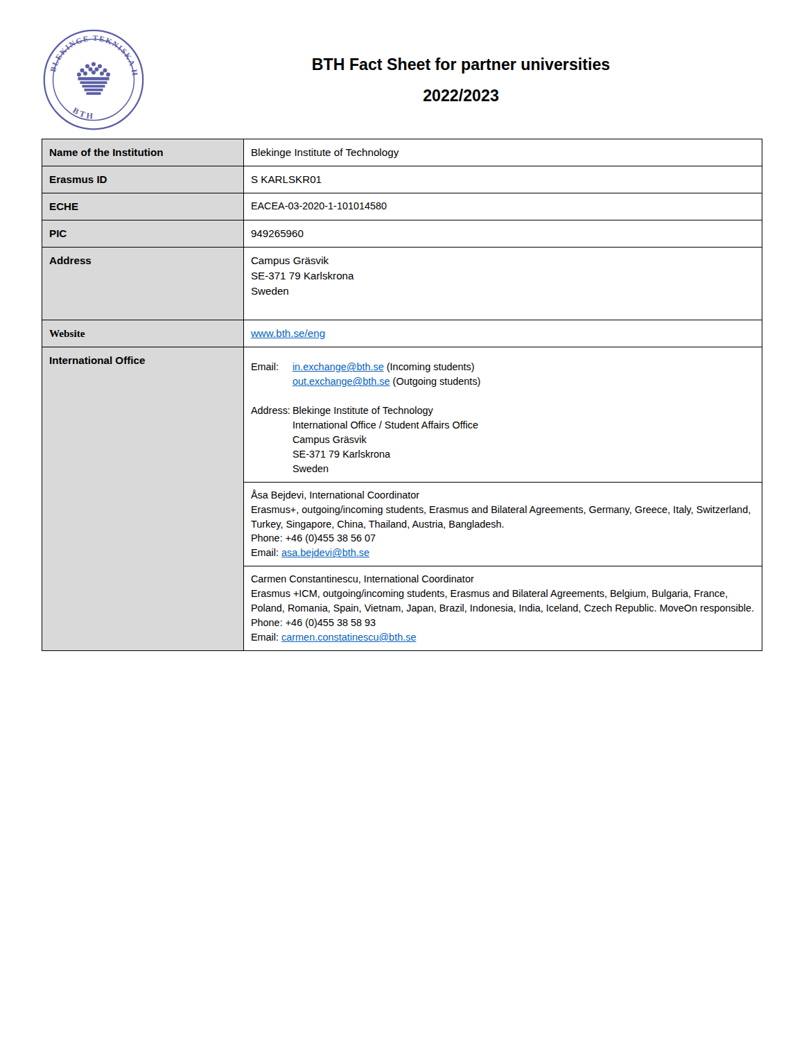BLEKINGE TEKNISKA HÖGSKOLA BTH
BTH Fact Sheet for partner universities
2022/2023
| Name of the Institution | Blekinge Institute of Technology |
| Erasmus ID | S KARLSKR01 |
| ECHE | EACEA-03-2020-1-101014580 |
| PIC | 949265960 |
| Address | Campus Gräsvik SE-371 79 Karlskrona Sweden |
| Website | www.bth.se/eng |
| International Office | / Email: in.exchange@bth.se (Incoming students) out.exchange@bth.se (Outgoing students) Address: Blekinge Institute of Technology International Office / Student Affairs Office Campus Gräsvik SE-371 79 Karlskrona Sweden / / Åsa Bejdevi, International Coordinator Erasmus+, outgoing/incoming students, Erasmus and Bilateral Agreements, Germany, Greece, Italy, Switzerland, Turkey, Singapore, China, Thailand, Austria, Bangladesh. Phone: +46 (0)455 38 56 07 Email: asa.bejdevi@bth.se / / Carmen Constantinescu, International Coordinator Erasmus +ICM, outgoing/incoming students, Erasmus and Bilateral Agreements, Belgium, Bulgaria, France, Poland, Romania, Spain, Vietnam, Japan, Brazil, Indonesia, India, Iceland, Czech Republic. MoveOn responsible. Phone: +46 (0)455 38 58 93 Email: carmen.constatinescu@bth.se / |